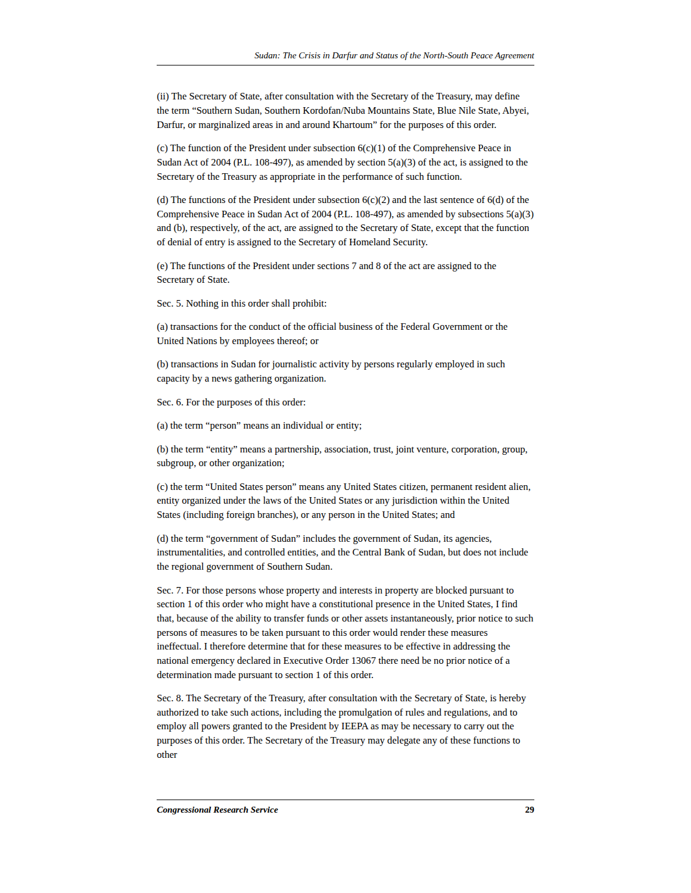Sudan: The Crisis in Darfur and Status of the North-South Peace Agreement
(ii) The Secretary of State, after consultation with the Secretary of the Treasury, may define the term “Southern Sudan, Southern Kordofan/Nuba Mountains State, Blue Nile State, Abyei, Darfur, or marginalized areas in and around Khartoum” for the purposes of this order.
(c) The function of the President under subsection 6(c)(1) of the Comprehensive Peace in Sudan Act of 2004 (P.L. 108-497), as amended by section 5(a)(3) of the act, is assigned to the Secretary of the Treasury as appropriate in the performance of such function.
(d) The functions of the President under subsection 6(c)(2) and the last sentence of 6(d) of the Comprehensive Peace in Sudan Act of 2004 (P.L. 108-497), as amended by subsections 5(a)(3) and (b), respectively, of the act, are assigned to the Secretary of State, except that the function of denial of entry is assigned to the Secretary of Homeland Security.
(e) The functions of the President under sections 7 and 8 of the act are assigned to the Secretary of State.
Sec. 5. Nothing in this order shall prohibit:
(a) transactions for the conduct of the official business of the Federal Government or the United Nations by employees thereof; or
(b) transactions in Sudan for journalistic activity by persons regularly employed in such capacity by a news gathering organization.
Sec. 6. For the purposes of this order:
(a) the term “person” means an individual or entity;
(b) the term “entity” means a partnership, association, trust, joint venture, corporation, group, subgroup, or other organization;
(c) the term “United States person” means any United States citizen, permanent resident alien, entity organized under the laws of the United States or any jurisdiction within the United States (including foreign branches), or any person in the United States; and
(d) the term “government of Sudan” includes the government of Sudan, its agencies, instrumentalities, and controlled entities, and the Central Bank of Sudan, but does not include the regional government of Southern Sudan.
Sec. 7. For those persons whose property and interests in property are blocked pursuant to section 1 of this order who might have a constitutional presence in the United States, I find that, because of the ability to transfer funds or other assets instantaneously, prior notice to such persons of measures to be taken pursuant to this order would render these measures ineffectual. I therefore determine that for these measures to be effective in addressing the national emergency declared in Executive Order 13067 there need be no prior notice of a determination made pursuant to section 1 of this order.
Sec. 8. The Secretary of the Treasury, after consultation with the Secretary of State, is hereby authorized to take such actions, including the promulgation of rules and regulations, and to employ all powers granted to the President by IEEPA as may be necessary to carry out the purposes of this order. The Secretary of the Treasury may delegate any of these functions to other
Congressional Research Service 29